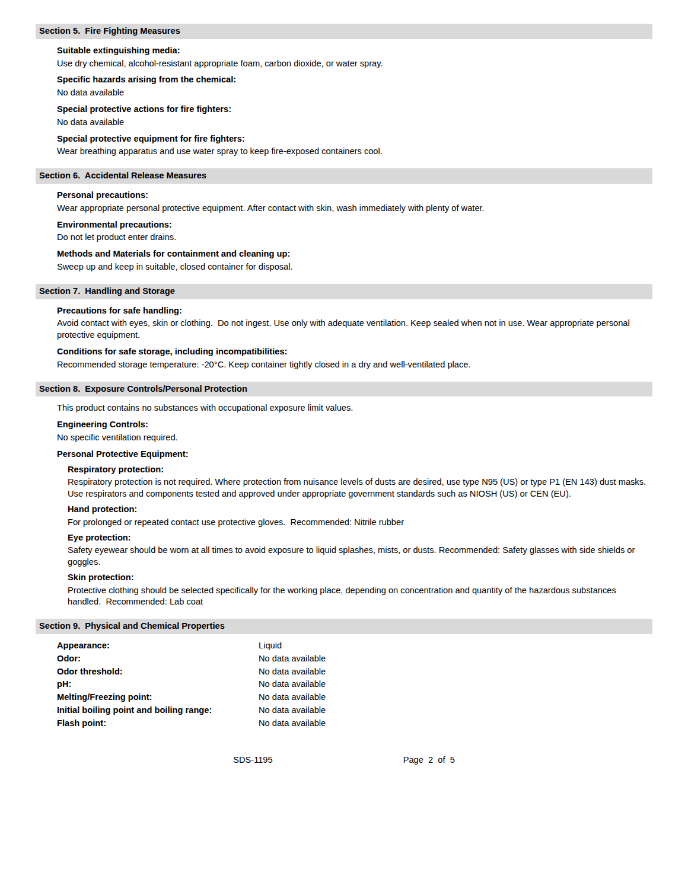Section 5. Fire Fighting Measures
Suitable extinguishing media:
Use dry chemical, alcohol-resistant appropriate foam, carbon dioxide, or water spray.
Specific hazards arising from the chemical:
No data available
Special protective actions for fire fighters:
No data available
Special protective equipment for fire fighters:
Wear breathing apparatus and use water spray to keep fire-exposed containers cool.
Section 6. Accidental Release Measures
Personal precautions:
Wear appropriate personal protective equipment. After contact with skin, wash immediately with plenty of water.
Environmental precautions:
Do not let product enter drains.
Methods and Materials for containment and cleaning up:
Sweep up and keep in suitable, closed container for disposal.
Section 7. Handling and Storage
Precautions for safe handling:
Avoid contact with eyes, skin or clothing. Do not ingest. Use only with adequate ventilation. Keep sealed when not in use. Wear appropriate personal protective equipment.
Conditions for safe storage, including incompatibilities:
Recommended storage temperature: -20°C. Keep container tightly closed in a dry and well-ventilated place.
Section 8. Exposure Controls/Personal Protection
This product contains no substances with occupational exposure limit values.
Engineering Controls:
No specific ventilation required.
Personal Protective Equipment:
Respiratory protection:
Respiratory protection is not required. Where protection from nuisance levels of dusts are desired, use type N95 (US) or type P1 (EN 143) dust masks. Use respirators and components tested and approved under appropriate government standards such as NIOSH (US) or CEN (EU).
Hand protection:
For prolonged or repeated contact use protective gloves. Recommended: Nitrile rubber
Eye protection:
Safety eyewear should be worn at all times to avoid exposure to liquid splashes, mists, or dusts. Recommended: Safety glasses with side shields or goggles.
Skin protection:
Protective clothing should be selected specifically for the working place, depending on concentration and quantity of the hazardous substances handled. Recommended: Lab coat
Section 9. Physical and Chemical Properties
| Appearance: | Liquid |
| Odor: | No data available |
| Odor threshold: | No data available |
| pH: | No data available |
| Melting/Freezing point: | No data available |
| Initial boiling point and boiling range: | No data available |
| Flash point: | No data available |
SDS-1195 Page 2 of 5